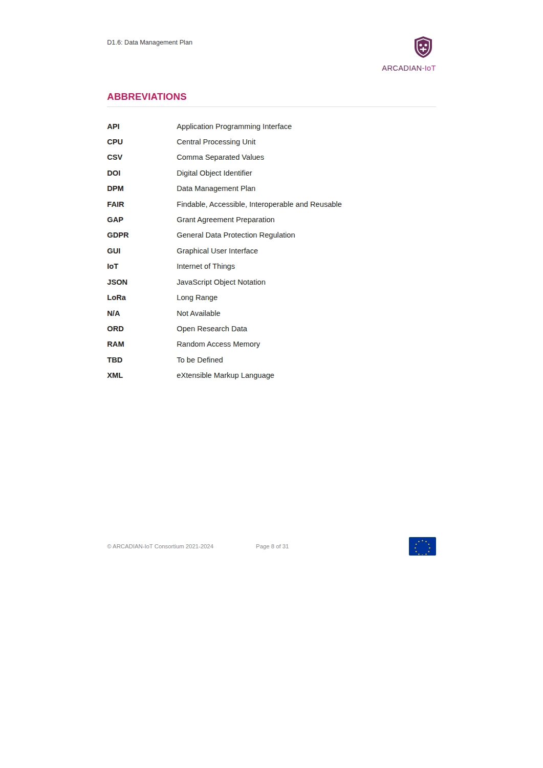D1.6: Data Management Plan
ARCADIAN-IoT
ABBREVIATIONS
| API | Application Programming Interface |
| CPU | Central Processing Unit |
| CSV | Comma Separated Values |
| DOI | Digital Object Identifier |
| DPM | Data Management Plan |
| FAIR | Findable, Accessible, Interoperable and Reusable |
| GAP | Grant Agreement Preparation |
| GDPR | General Data Protection Regulation |
| GUI | Graphical User Interface |
| IoT | Internet of Things |
| JSON | JavaScript Object Notation |
| LoRa | Long Range |
| N/A | Not Available |
| ORD | Open Research Data |
| RAM | Random Access Memory |
| TBD | To be Defined |
| XML | eXtensible Markup Language |
© ARCADIAN-IoT Consortium 2021-2024
Page 8 of 31